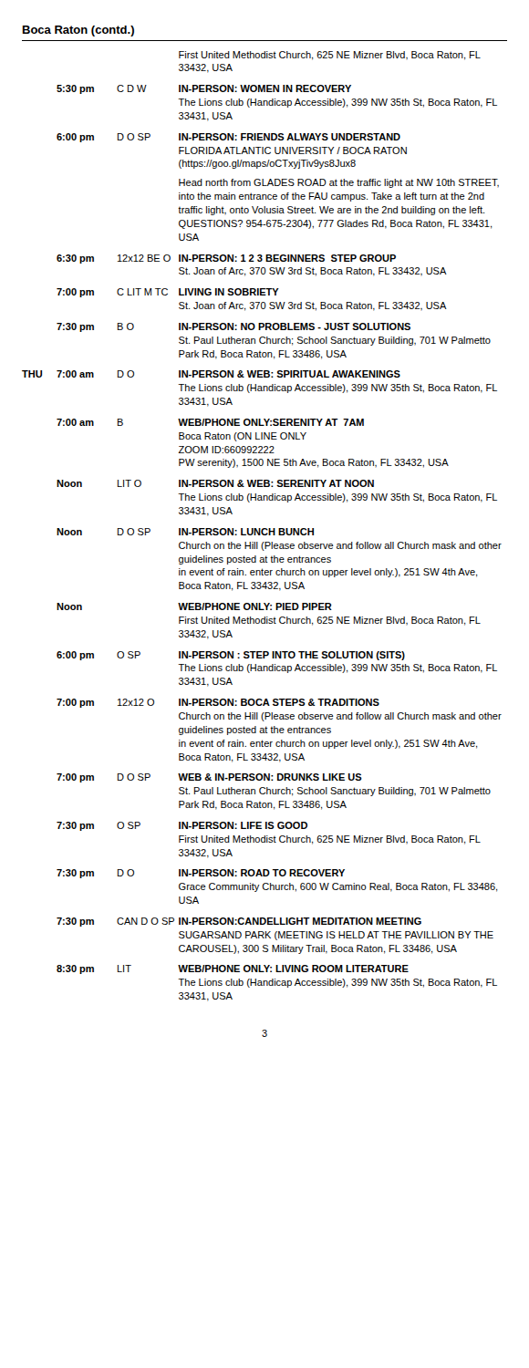Boca Raton (contd.)
| | | | First United Methodist Church, 625 NE Mizner Blvd, Boca Raton, FL 33432, USA |
| | 5:30 pm | C D W | IN-PERSON: WOMEN IN RECOVERY The Lions club (Handicap Accessible), 399 NW 35th St, Boca Raton, FL 33431, USA |
| | 6:00 pm | D O SP | IN-PERSON: FRIENDS ALWAYS UNDERSTAND FLORIDA ATLANTIC UNIVERSITY / BOCA RATON (https://goo.gl/maps/oCTxyjTiv9ys8Jux8 Head north from GLADES ROAD at the traffic light at NW 10th STREET, into the main entrance of the FAU campus. Take a left turn at the 2nd traffic light, onto Volusia Street. We are in the 2nd building on the left. QUESTIONS? 954-675-2304), 777 Glades Rd, Boca Raton, FL 33431, USA |
| | 6:30 pm | 12x12 BE O | IN-PERSON: 1 2 3 BEGINNERS STEP GROUP St. Joan of Arc, 370 SW 3rd St, Boca Raton, FL 33432, USA |
| | 7:00 pm | C LIT M TC | LIVING IN SOBRIETY St. Joan of Arc, 370 SW 3rd St, Boca Raton, FL 33432, USA |
| | 7:30 pm | B O | IN-PERSON: NO PROBLEMS - JUST SOLUTIONS St. Paul Lutheran Church; School Sanctuary Building, 701 W Palmetto Park Rd, Boca Raton, FL 33486, USA |
| THU | 7:00 am | D O | IN-PERSON & WEB: SPIRITUAL AWAKENINGS The Lions club (Handicap Accessible), 399 NW 35th St, Boca Raton, FL 33431, USA |
| | 7:00 am | B | WEB/PHONE ONLY:SERENITY AT 7AM Boca Raton (ON LINE ONLY ZOOM ID:660992222 PW serenity), 1500 NE 5th Ave, Boca Raton, FL 33432, USA |
| | Noon | LIT O | IN-PERSON & WEB: SERENITY AT NOON The Lions club (Handicap Accessible), 399 NW 35th St, Boca Raton, FL 33431, USA |
| | Noon | D O SP | IN-PERSON: LUNCH BUNCH Church on the Hill (Please observe and follow all Church mask and other guidelines posted at the entrances in event of rain. enter church on upper level only.), 251 SW 4th Ave, Boca Raton, FL 33432, USA |
| | Noon | | WEB/PHONE ONLY: PIED PIPER First United Methodist Church, 625 NE Mizner Blvd, Boca Raton, FL 33432, USA |
| | 6:00 pm | O SP | IN-PERSON : STEP INTO THE SOLUTION (SITS) The Lions club (Handicap Accessible), 399 NW 35th St, Boca Raton, FL 33431, USA |
| | 7:00 pm | 12x12 O | IN-PERSON: BOCA STEPS & TRADITIONS Church on the Hill (Please observe and follow all Church mask and other guidelines posted at the entrances in event of rain. enter church on upper level only.), 251 SW 4th Ave, Boca Raton, FL 33432, USA |
| | 7:00 pm | D O SP | WEB & IN-PERSON: DRUNKS LIKE US St. Paul Lutheran Church; School Sanctuary Building, 701 W Palmetto Park Rd, Boca Raton, FL 33486, USA |
| | 7:30 pm | O SP | IN-PERSON: LIFE IS GOOD First United Methodist Church, 625 NE Mizner Blvd, Boca Raton, FL 33432, USA |
| | 7:30 pm | D O | IN-PERSON: ROAD TO RECOVERY Grace Community Church, 600 W Camino Real, Boca Raton, FL 33486, USA |
| | 7:30 pm | CAN D O SP | IN-PERSON:CANDELLIGHT MEDITATION MEETING SUGARSAND PARK (MEETING IS HELD AT THE PAVILLION BY THE CAROUSEL), 300 S Military Trail, Boca Raton, FL 33486, USA |
| | 8:30 pm | LIT | WEB/PHONE ONLY: LIVING ROOM LITERATURE The Lions club (Handicap Accessible), 399 NW 35th St, Boca Raton, FL 33431, USA |
3